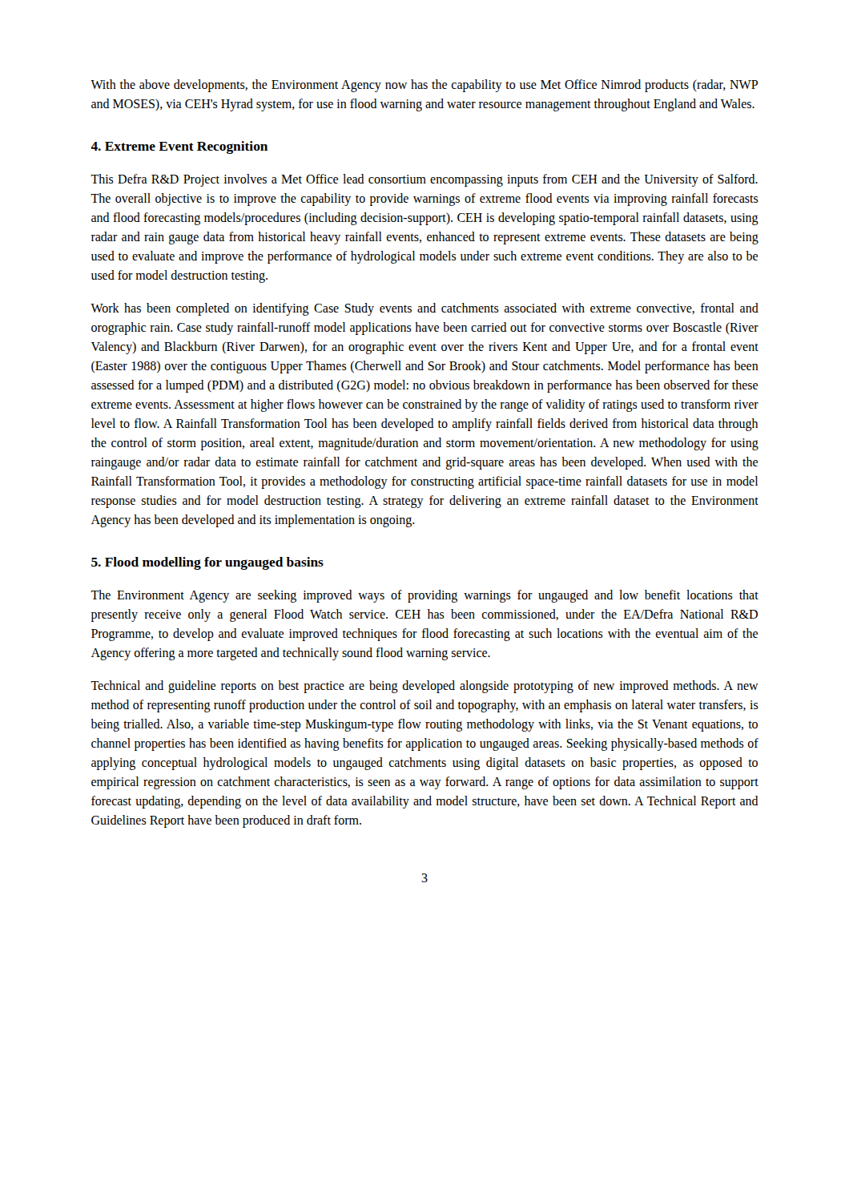With the above developments, the Environment Agency now has the capability to use Met Office Nimrod products (radar, NWP and MOSES), via CEH's Hyrad system, for use in flood warning and water resource management throughout England and Wales.
4. Extreme Event Recognition
This Defra R&D Project involves a Met Office lead consortium encompassing inputs from CEH and the University of Salford. The overall objective is to improve the capability to provide warnings of extreme flood events via improving rainfall forecasts and flood forecasting models/procedures (including decision-support). CEH is developing spatio-temporal rainfall datasets, using radar and rain gauge data from historical heavy rainfall events, enhanced to represent extreme events. These datasets are being used to evaluate and improve the performance of hydrological models under such extreme event conditions. They are also to be used for model destruction testing.
Work has been completed on identifying Case Study events and catchments associated with extreme convective, frontal and orographic rain. Case study rainfall-runoff model applications have been carried out for convective storms over Boscastle (River Valency) and Blackburn (River Darwen), for an orographic event over the rivers Kent and Upper Ure, and for a frontal event (Easter 1988) over the contiguous Upper Thames (Cherwell and Sor Brook) and Stour catchments. Model performance has been assessed for a lumped (PDM) and a distributed (G2G) model: no obvious breakdown in performance has been observed for these extreme events. Assessment at higher flows however can be constrained by the range of validity of ratings used to transform river level to flow. A Rainfall Transformation Tool has been developed to amplify rainfall fields derived from historical data through the control of storm position, areal extent, magnitude/duration and storm movement/orientation. A new methodology for using raingauge and/or radar data to estimate rainfall for catchment and grid-square areas has been developed. When used with the Rainfall Transformation Tool, it provides a methodology for constructing artificial space-time rainfall datasets for use in model response studies and for model destruction testing. A strategy for delivering an extreme rainfall dataset to the Environment Agency has been developed and its implementation is ongoing.
5. Flood modelling for ungauged basins
The Environment Agency are seeking improved ways of providing warnings for ungauged and low benefit locations that presently receive only a general Flood Watch service. CEH has been commissioned, under the EA/Defra National R&D Programme, to develop and evaluate improved techniques for flood forecasting at such locations with the eventual aim of the Agency offering a more targeted and technically sound flood warning service.
Technical and guideline reports on best practice are being developed alongside prototyping of new improved methods. A new method of representing runoff production under the control of soil and topography, with an emphasis on lateral water transfers, is being trialled. Also, a variable time-step Muskingum-type flow routing methodology with links, via the St Venant equations, to channel properties has been identified as having benefits for application to ungauged areas. Seeking physically-based methods of applying conceptual hydrological models to ungauged catchments using digital datasets on basic properties, as opposed to empirical regression on catchment characteristics, is seen as a way forward. A range of options for data assimilation to support forecast updating, depending on the level of data availability and model structure, have been set down. A Technical Report and Guidelines Report have been produced in draft form.
3